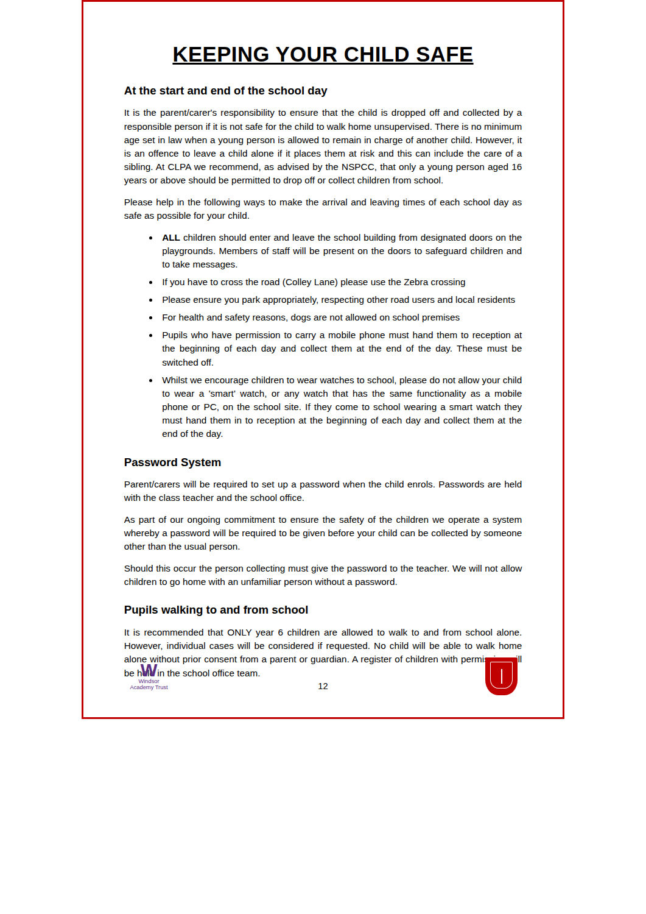KEEPING YOUR CHILD SAFE
At the start and end of the school day
It is the parent/carer's responsibility to ensure that the child is dropped off and collected by a responsible person if it is not safe for the child to walk home unsupervised. There is no minimum age set in law when a young person is allowed to remain in charge of another child. However, it is an offence to leave a child alone if it places them at risk and this can include the care of a sibling. At CLPA we recommend, as advised by the NSPCC, that only a young person aged 16 years or above should be permitted to drop off or collect children from school.
Please help in the following ways to make the arrival and leaving times of each school day as safe as possible for your child.
ALL children should enter and leave the school building from designated doors on the playgrounds. Members of staff will be present on the doors to safeguard children and to take messages.
If you have to cross the road (Colley Lane) please use the Zebra crossing
Please ensure you park appropriately, respecting other road users and local residents
For health and safety reasons, dogs are not allowed on school premises
Pupils who have permission to carry a mobile phone must hand them to reception at the beginning of each day and collect them at the end of the day. These must be switched off.
Whilst we encourage children to wear watches to school, please do not allow your child to wear a 'smart' watch, or any watch that has the same functionality as a mobile phone or PC, on the school site. If they come to school wearing a smart watch they must hand them in to reception at the beginning of each day and collect them at the end of the day.
Password System
Parent/carers will be required to set up a password when the child enrols. Passwords are held with the class teacher and the school office.
As part of our ongoing commitment to ensure the safety of the children we operate a system whereby a password will be required to be given before your child can be collected by someone other than the usual person.
Should this occur the person collecting must give the password to the teacher. We will not allow children to go home with an unfamiliar person without a password.
Pupils walking to and from school
It is recommended that ONLY year 6 children are allowed to walk to and from school alone. However, individual cases will be considered if requested. No child will be able to walk home alone without prior consent from a parent or guardian. A register of children with permission will be held in the school office team.
W Windsor
Academy Trust
12